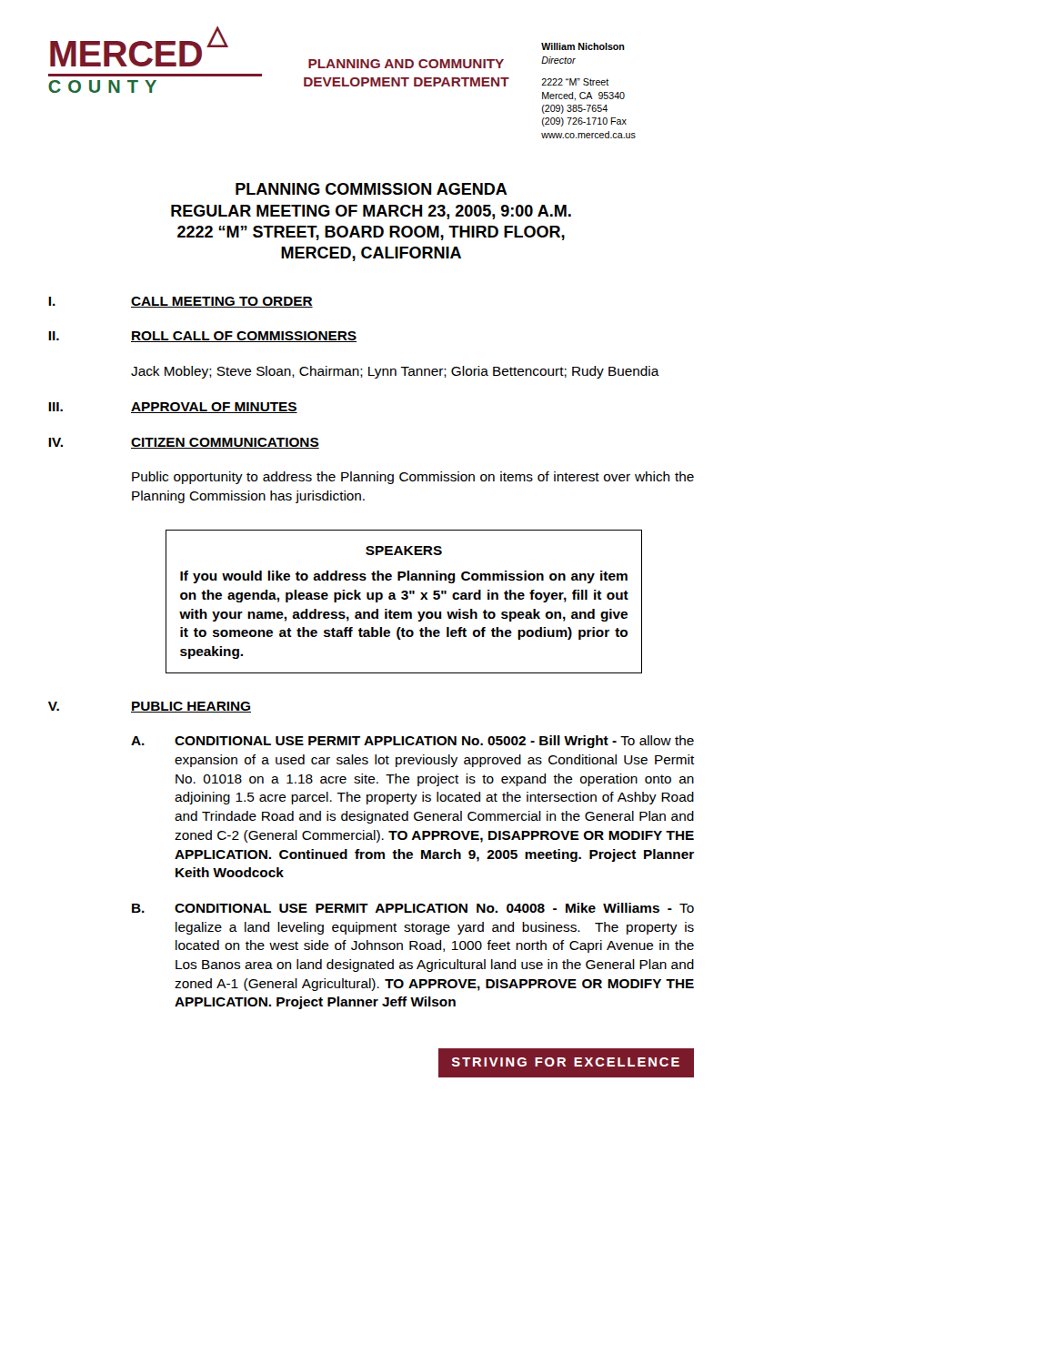MERCED△
COUNTY
PLANNING AND COMMUNITY
DEVELOPMENT DEPARTMENT
William Nicholson
Director
2222 “M” Street
Merced, CA 95340
(209) 385-7654
(209) 726-1710 Fax
www.co.merced.ca.us
PLANNING COMMISSION AGENDA
REGULAR MEETING OF MARCH 23, 2005, 9:00 A.M.
2222 “M” STREET, BOARD ROOM, THIRD FLOOR,
MERCED, CALIFORNIA
I.
CALL MEETING TO ORDER
II.
ROLL CALL OF COMMISSIONERS
Jack Mobley; Steve Sloan, Chairman; Lynn Tanner; Gloria Bettencourt; Rudy Buendia
III.
APPROVAL OF MINUTES
IV.
CITIZEN COMMUNICATIONS
Public opportunity to address the Planning Commission on items of interest over which the Planning Commission has jurisdiction.
SPEAKERS
If you would like to address the Planning Commission on any item on the agenda, please pick up a 3" x 5" card in the foyer, fill it out with your name, address, and item you wish to speak on, and give it to someone at the staff table (to the left of the podium) prior to speaking.
V.
PUBLIC HEARING
A.
CONDITIONAL USE PERMIT APPLICATION No. 05002 - Bill Wright - To allow the expansion of a used car sales lot previously approved as Conditional Use Permit No. 01018 on a 1.18 acre site. The project is to expand the operation onto an adjoining 1.5 acre parcel. The property is located at the intersection of Ashby Road and Trindade Road and is designated General Commercial in the General Plan and zoned C-2 (General Commercial). TO APPROVE, DISAPPROVE OR MODIFY THE APPLICATION. Continued from the March 9, 2005 meeting. Project Planner Keith Woodcock
B.
CONDITIONAL USE PERMIT APPLICATION No. 04008 - Mike Williams - To legalize a land leveling equipment storage yard and business. The property is located on the west side of Johnson Road, 1000 feet north of Capri Avenue in the Los Banos area on land designated as Agricultural land use in the General Plan and zoned A-1 (General Agricultural). TO APPROVE, DISAPPROVE OR MODIFY THE APPLICATION. Project Planner Jeff Wilson
STRIVING FOR EXCELLENCE